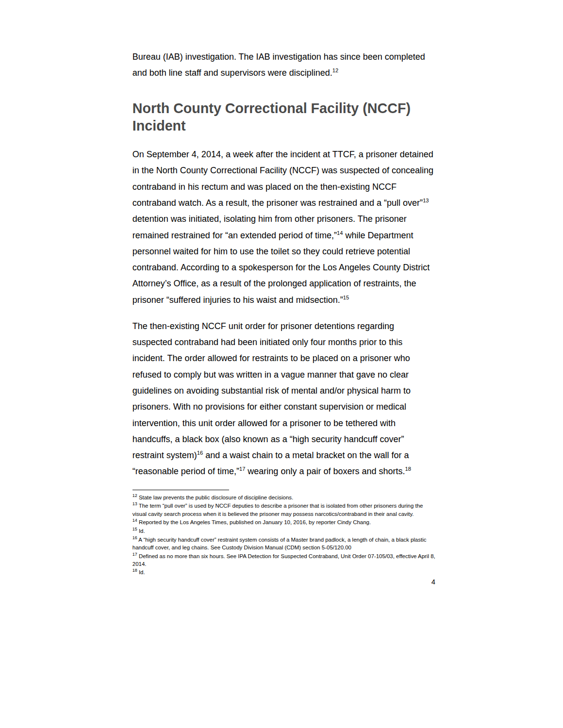Bureau (IAB) investigation. The IAB investigation has since been completed and both line staff and supervisors were disciplined.12
North County Correctional Facility (NCCF) Incident
On September 4, 2014, a week after the incident at TTCF, a prisoner detained in the North County Correctional Facility (NCCF) was suspected of concealing contraband in his rectum and was placed on the then-existing NCCF contraband watch. As a result, the prisoner was restrained and a “pull over”13 detention was initiated, isolating him from other prisoners. The prisoner remained restrained for “an extended period of time,”14 while Department personnel waited for him to use the toilet so they could retrieve potential contraband. According to a spokesperson for the Los Angeles County District Attorney’s Office, as a result of the prolonged application of restraints, the prisoner “suffered injuries to his waist and midsection.”15
The then-existing NCCF unit order for prisoner detentions regarding suspected contraband had been initiated only four months prior to this incident. The order allowed for restraints to be placed on a prisoner who refused to comply but was written in a vague manner that gave no clear guidelines on avoiding substantial risk of mental and/or physical harm to prisoners. With no provisions for either constant supervision or medical intervention, this unit order allowed for a prisoner to be tethered with handcuffs, a black box (also known as a “high security handcuff cover” restraint system)16 and a waist chain to a metal bracket on the wall for a “reasonable period of time,”17 wearing only a pair of boxers and shorts.18
12 State law prevents the public disclosure of discipline decisions.
13 The term “pull over” is used by NCCF deputies to describe a prisoner that is isolated from other prisoners during the visual cavity search process when it is believed the prisoner may possess narcotics/contraband in their anal cavity.
14 Reported by the Los Angeles Times, published on January 10, 2016, by reporter Cindy Chang.
15 Id.
16 A “high security handcuff cover” restraint system consists of a Master brand padlock, a length of chain, a black plastic handcuff cover, and leg chains. See Custody Division Manual (CDM) section 5-05/120.00
17 Defined as no more than six hours. See IPA Detection for Suspected Contraband, Unit Order 07-105/03, effective April 8, 2014.
18 Id.
4